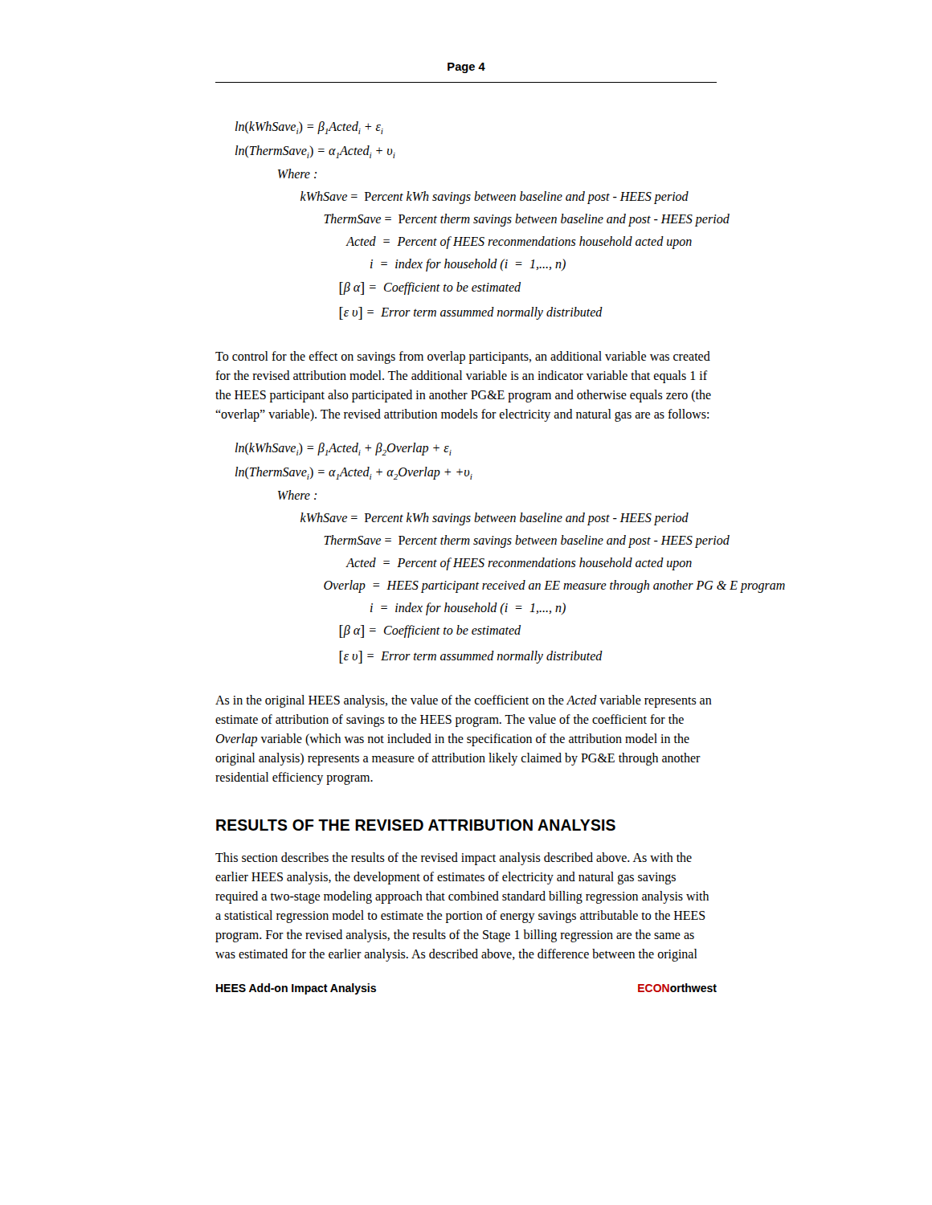Page 4
ln(kWhSavei) = β1Actedi + εi
ln(ThermSavei) = α1Actedi + υi
Where :
kWhSave = Percent kWh savings between baseline and post - HEES period
ThermSave = Percent therm savings between baseline and post - HEES period
Acted = Percent of HEES reconmendations household acted upon
i = index for household (i = 1,..., n)
[β α] = Coefficient to be estimated
[ε υ] = Error term assummed normally distributed
To control for the effect on savings from overlap participants, an additional variable was created for the revised attribution model. The additional variable is an indicator variable that equals 1 if the HEES participant also participated in another PG&E program and otherwise equals zero (the “overlap” variable). The revised attribution models for electricity and natural gas are as follows:
ln(kWhSavei) = β1Actedi + β2Overlap + εi
ln(ThermSavei) = α1Actedi + α2Overlap + +υi
Where :
kWhSave = Percent kWh savings between baseline and post - HEES period
ThermSave = Percent therm savings between baseline and post - HEES period
Acted = Percent of HEES reconmendations household acted upon
Overlap = HEES participant received an EE measure through another PG & E program
i = index for household (i = 1,..., n)
[β α] = Coefficient to be estimated
[ε υ] = Error term assummed normally distributed
As in the original HEES analysis, the value of the coefficient on the Acted variable represents an estimate of attribution of savings to the HEES program. The value of the coefficient for the Overlap variable (which was not included in the specification of the attribution model in the original analysis) represents a measure of attribution likely claimed by PG&E through another residential efficiency program.
RESULTS OF THE REVISED ATTRIBUTION ANALYSIS
This section describes the results of the revised impact analysis described above. As with the earlier HEES analysis, the development of estimates of electricity and natural gas savings required a two-stage modeling approach that combined standard billing regression analysis with a statistical regression model to estimate the portion of energy savings attributable to the HEES program. For the revised analysis, the results of the Stage 1 billing regression are the same as was estimated for the earlier analysis. As described above, the difference between the original
HEES Add-on Impact Analysis ECONorthwest